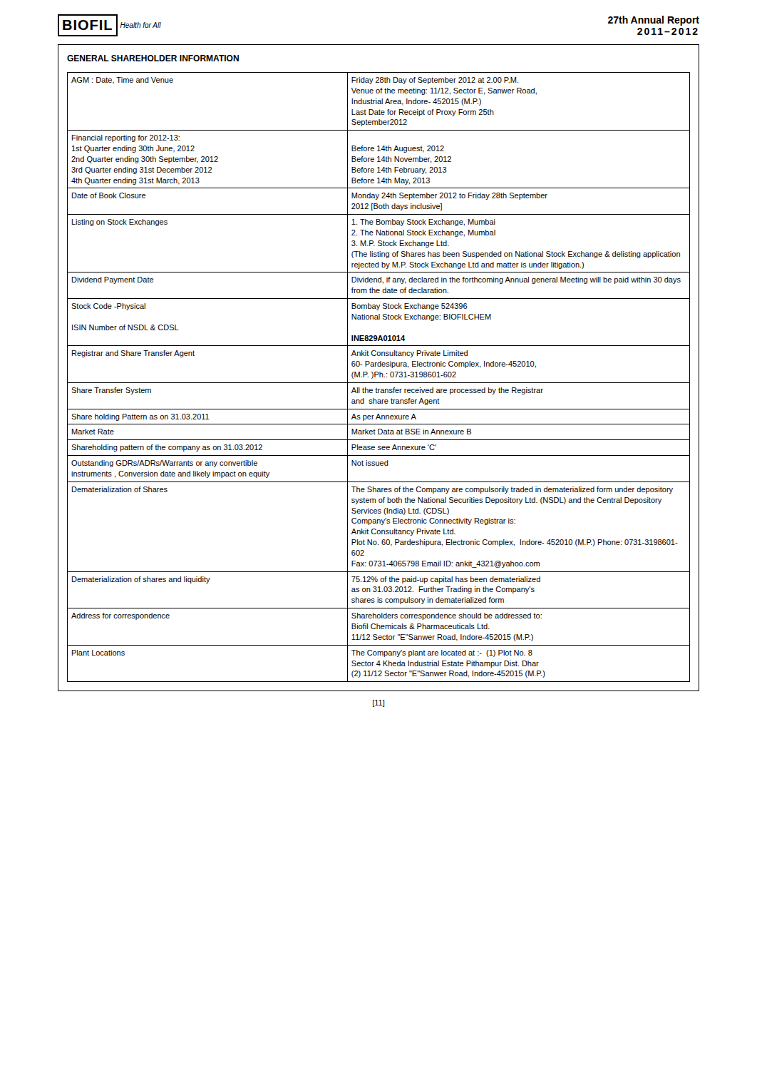BIOFIL Health for All
27th Annual Report
2011–2012
GENERAL SHAREHOLDER INFORMATION
| AGM : Date, Time and Venue | Friday 28th Day of September 2012 at 2.00 P.M. Venue of the meeting: 11/12, Sector E, Sanwer Road, Industrial Area, Indore- 452015 (M.P.) Last Date for Receipt of Proxy Form 25th September2012 |
| Financial reporting for 2012-13: 1st Quarter ending 30th June, 2012 2nd Quarter ending 30th September, 2012 3rd Quarter ending 31st December 2012 4th Quarter ending 31st March, 2013 | Before 14th Auguest, 2012 Before 14th November, 2012 Before 14th February, 2013 Before 14th May, 2013 |
| Date of Book Closure | Monday 24th September 2012 to Friday 28th September 2012 [Both days inclusive] |
| Listing on Stock Exchanges | 1. The Bombay Stock Exchange, Mumbai 2. The National Stock Exchange, MumbaI 3. M.P. Stock Exchange Ltd. (The listing of Shares has been Suspended on National Stock Exchange & delisting application rejected by M.P. Stock Exchange Ltd and matter is under litigation.) |
| Dividend Payment Date | Dividend, if any, declared in the forthcoming Annual general Meeting will be paid within 30 days from the date of declaration. |
| Stock Code -Physical ISIN Number of NSDL & CDSL | Bombay Stock Exchange 524396 National Stock Exchange: BIOFILCHEM INE829A01014 |
| Registrar and Share Transfer Agent | Ankit Consultancy Private Limited 60- Pardesipura, Electronic Complex, Indore-452010, (M.P. )Ph.: 0731-3198601-602 |
| Share Transfer System | All the transfer received are processed by the Registrar and share transfer Agent |
| Share holding Pattern as on 31.03.2011 | As per Annexure A |
| Market Rate | Market Data at BSE in Annexure B |
| Shareholding pattern of the company as on 31.03.2012 | Please see Annexure 'C' |
| Outstanding GDRs/ADRs/Warrants or any convertible instruments , Conversion date and likely impact on equity | Not issued |
| Dematerialization of Shares | The Shares of the Company are compulsorily traded in dematerialized form under depository system of both the National Securities Depository Ltd. (NSDL) and the Central Depository Services (India) Ltd. (CDSL) Company's Electronic Connectivity Registrar is: Ankit Consultancy Private Ltd. Plot No. 60, Pardeshipura, Electronic Complex, Indore- 452010 (M.P.) Phone: 0731-3198601-602 Fax: 0731-4065798 Email ID: ankit_4321@yahoo.com |
| Dematerialization of shares and liquidity | 75.12% of the paid-up capital has been dematerialized as on 31.03.2012. Further Trading in the Company's shares is compulsory in dematerialized form |
| Address for correspondence | Shareholders correspondence should be addressed to: Biofil Chemicals & Pharmaceuticals Ltd. 11/12 Sector "E"Sanwer Road, Indore-452015 (M.P.) |
| Plant Locations | The Company's plant are located at :- (1) Plot No. 8 Sector 4 Kheda Industrial Estate Pithampur Dist. Dhar (2) 11/12 Sector "E"Sanwer Road, Indore-452015 (M.P.) |
[11]